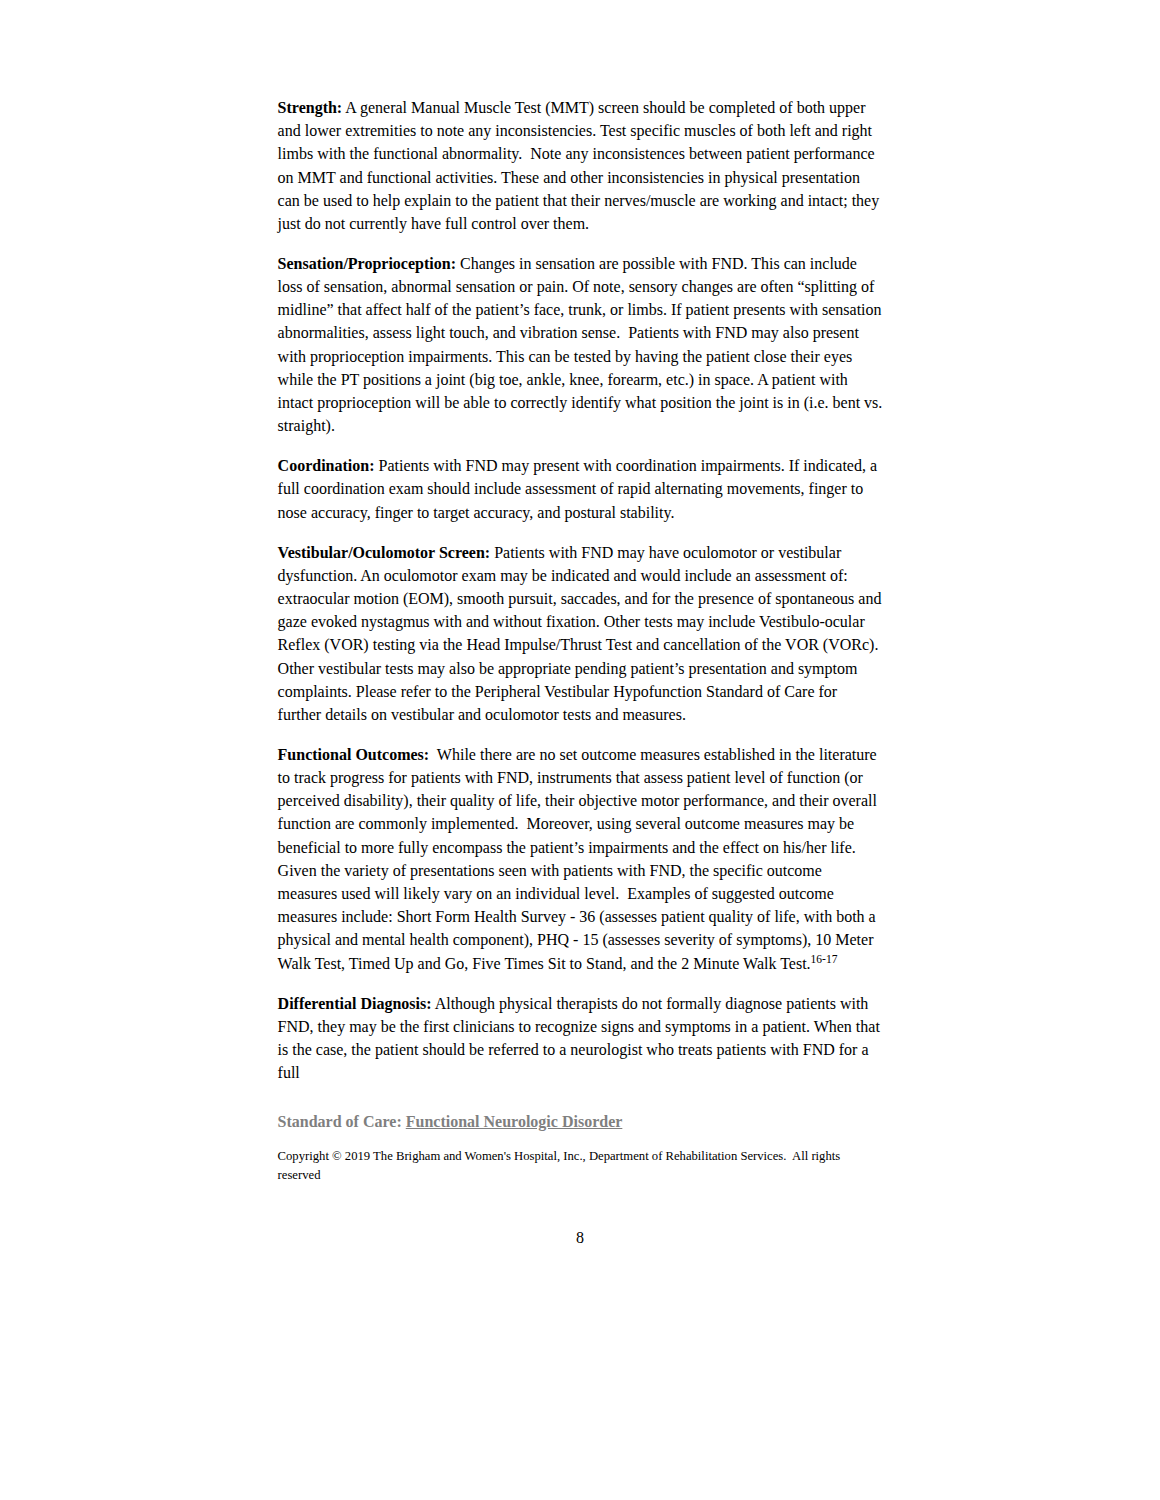Strength: A general Manual Muscle Test (MMT) screen should be completed of both upper and lower extremities to note any inconsistencies. Test specific muscles of both left and right limbs with the functional abnormality. Note any inconsistences between patient performance on MMT and functional activities. These and other inconsistencies in physical presentation can be used to help explain to the patient that their nerves/muscle are working and intact; they just do not currently have full control over them.
Sensation/Proprioception: Changes in sensation are possible with FND. This can include loss of sensation, abnormal sensation or pain. Of note, sensory changes are often “splitting of midline” that affect half of the patient’s face, trunk, or limbs. If patient presents with sensation abnormalities, assess light touch, and vibration sense. Patients with FND may also present with proprioception impairments. This can be tested by having the patient close their eyes while the PT positions a joint (big toe, ankle, knee, forearm, etc.) in space. A patient with intact proprioception will be able to correctly identify what position the joint is in (i.e. bent vs. straight).
Coordination: Patients with FND may present with coordination impairments. If indicated, a full coordination exam should include assessment of rapid alternating movements, finger to nose accuracy, finger to target accuracy, and postural stability.
Vestibular/Oculomotor Screen: Patients with FND may have oculomotor or vestibular dysfunction. An oculomotor exam may be indicated and would include an assessment of: extraocular motion (EOM), smooth pursuit, saccades, and for the presence of spontaneous and gaze evoked nystagmus with and without fixation. Other tests may include Vestibulo-ocular Reflex (VOR) testing via the Head Impulse/Thrust Test and cancellation of the VOR (VORc). Other vestibular tests may also be appropriate pending patient’s presentation and symptom complaints. Please refer to the Peripheral Vestibular Hypofunction Standard of Care for further details on vestibular and oculomotor tests and measures.
Functional Outcomes: While there are no set outcome measures established in the literature to track progress for patients with FND, instruments that assess patient level of function (or perceived disability), their quality of life, their objective motor performance, and their overall function are commonly implemented. Moreover, using several outcome measures may be beneficial to more fully encompass the patient’s impairments and the effect on his/her life. Given the variety of presentations seen with patients with FND, the specific outcome measures used will likely vary on an individual level. Examples of suggested outcome measures include: Short Form Health Survey - 36 (assesses patient quality of life, with both a physical and mental health component), PHQ - 15 (assesses severity of symptoms), 10 Meter Walk Test, Timed Up and Go, Five Times Sit to Stand, and the 2 Minute Walk Test.16-17
Differential Diagnosis: Although physical therapists do not formally diagnose patients with FND, they may be the first clinicians to recognize signs and symptoms in a patient. When that is the case, the patient should be referred to a neurologist who treats patients with FND for a full
Standard of Care: Functional Neurologic Disorder
Copyright © 2019 The Brigham and Women's Hospital, Inc., Department of Rehabilitation Services. All rights reserved
8